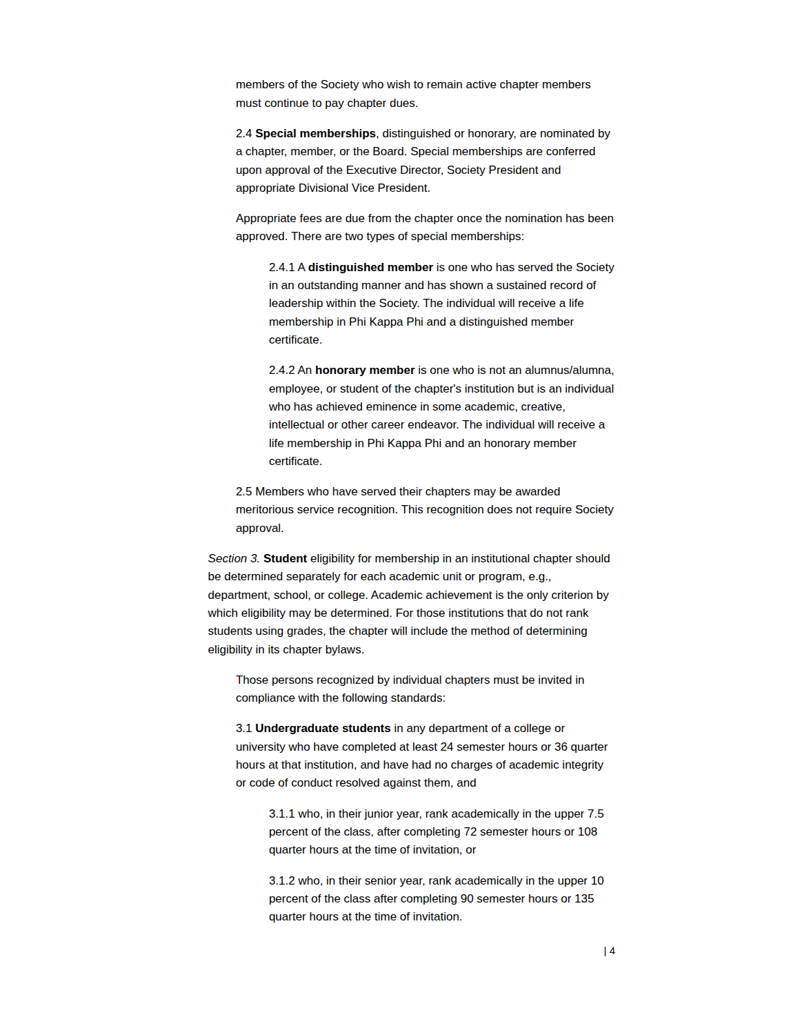members of the Society who wish to remain active chapter members must continue to pay chapter dues.
2.4 Special memberships, distinguished or honorary, are nominated by a chapter, member, or the Board. Special memberships are conferred upon approval of the Executive Director, Society President and appropriate Divisional Vice President.
Appropriate fees are due from the chapter once the nomination has been approved. There are two types of special memberships:
2.4.1 A distinguished member is one who has served the Society in an outstanding manner and has shown a sustained record of leadership within the Society. The individual will receive a life membership in Phi Kappa Phi and a distinguished member certificate.
2.4.2 An honorary member is one who is not an alumnus/alumna, employee, or student of the chapter's institution but is an individual who has achieved eminence in some academic, creative, intellectual or other career endeavor. The individual will receive a life membership in Phi Kappa Phi and an honorary member certificate.
2.5 Members who have served their chapters may be awarded meritorious service recognition. This recognition does not require Society approval.
Section 3. Student eligibility for membership in an institutional chapter should be determined separately for each academic unit or program, e.g., department, school, or college. Academic achievement is the only criterion by which eligibility may be determined. For those institutions that do not rank students using grades, the chapter will include the method of determining eligibility in its chapter bylaws.
Those persons recognized by individual chapters must be invited in compliance with the following standards:
3.1 Undergraduate students in any department of a college or university who have completed at least 24 semester hours or 36 quarter hours at that institution, and have had no charges of academic integrity or code of conduct resolved against them, and
3.1.1 who, in their junior year, rank academically in the upper 7.5 percent of the class, after completing 72 semester hours or 108 quarter hours at the time of invitation, or
3.1.2 who, in their senior year, rank academically in the upper 10 percent of the class after completing 90 semester hours or 135 quarter hours at the time of invitation.
| 4